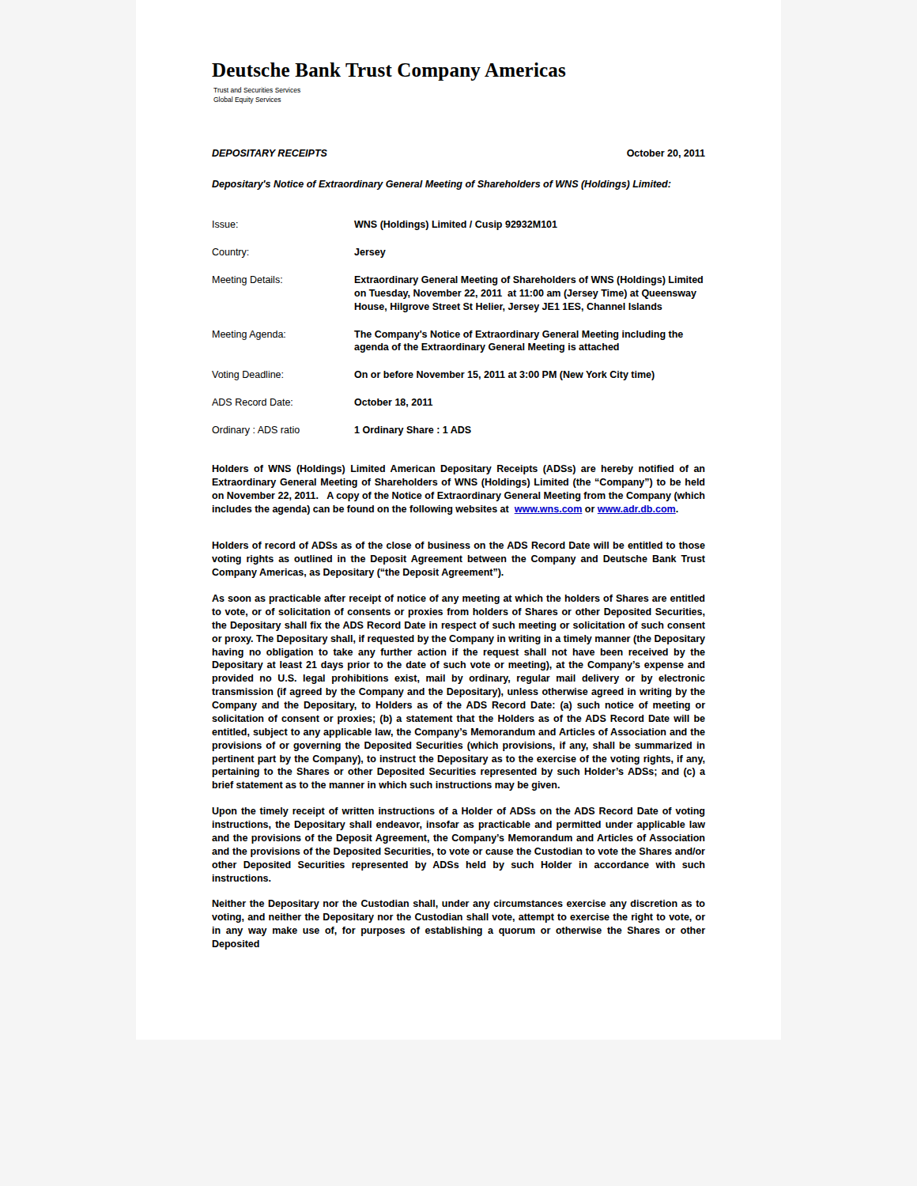Deutsche Bank Trust Company Americas
Trust and Securities Services
Global Equity Services
DEPOSITARY RECEIPTS
October 20, 2011
Depositary's Notice of Extraordinary General Meeting of Shareholders of WNS (Holdings) Limited:
| Issue: | WNS (Holdings) Limited / Cusip 92932M101 |
| Country: | Jersey |
| Meeting Details: | Extraordinary General Meeting of Shareholders of WNS (Holdings) Limited on Tuesday, November 22, 2011 at 11:00 am (Jersey Time) at Queensway House, Hilgrove Street St Helier, Jersey JE1 1ES, Channel Islands |
| Meeting Agenda: | The Company's Notice of Extraordinary General Meeting including the agenda of the Extraordinary General Meeting is attached |
| Voting Deadline: | On or before November 15, 2011 at 3:00 PM (New York City time) |
| ADS Record Date: | October 18, 2011 |
| Ordinary : ADS ratio | 1 Ordinary Share : 1 ADS |
Holders of WNS (Holdings) Limited American Depositary Receipts (ADSs) are hereby notified of an Extraordinary General Meeting of Shareholders of WNS (Holdings) Limited (the “Company”) to be held on November 22, 2011. A copy of the Notice of Extraordinary General Meeting from the Company (which includes the agenda) can be found on the following websites at www.wns.com or www.adr.db.com.
Holders of record of ADSs as of the close of business on the ADS Record Date will be entitled to those voting rights as outlined in the Deposit Agreement between the Company and Deutsche Bank Trust Company Americas, as Depositary (“the Deposit Agreement”).
As soon as practicable after receipt of notice of any meeting at which the holders of Shares are entitled to vote, or of solicitation of consents or proxies from holders of Shares or other Deposited Securities, the Depositary shall fix the ADS Record Date in respect of such meeting or solicitation of such consent or proxy. The Depositary shall, if requested by the Company in writing in a timely manner (the Depositary having no obligation to take any further action if the request shall not have been received by the Depositary at least 21 days prior to the date of such vote or meeting), at the Company’s expense and provided no U.S. legal prohibitions exist, mail by ordinary, regular mail delivery or by electronic transmission (if agreed by the Company and the Depositary), unless otherwise agreed in writing by the Company and the Depositary, to Holders as of the ADS Record Date: (a) such notice of meeting or solicitation of consent or proxies; (b) a statement that the Holders as of the ADS Record Date will be entitled, subject to any applicable law, the Company’s Memorandum and Articles of Association and the provisions of or governing the Deposited Securities (which provisions, if any, shall be summarized in pertinent part by the Company), to instruct the Depositary as to the exercise of the voting rights, if any, pertaining to the Shares or other Deposited Securities represented by such Holder’s ADSs; and (c) a brief statement as to the manner in which such instructions may be given.
Upon the timely receipt of written instructions of a Holder of ADSs on the ADS Record Date of voting instructions, the Depositary shall endeavor, insofar as practicable and permitted under applicable law and the provisions of the Deposit Agreement, the Company’s Memorandum and Articles of Association and the provisions of the Deposited Securities, to vote or cause the Custodian to vote the Shares and/or other Deposited Securities represented by ADSs held by such Holder in accordance with such instructions.
Neither the Depositary nor the Custodian shall, under any circumstances exercise any discretion as to voting, and neither the Depositary nor the Custodian shall vote, attempt to exercise the right to vote, or in any way make use of, for purposes of establishing a quorum or otherwise the Shares or other Deposited